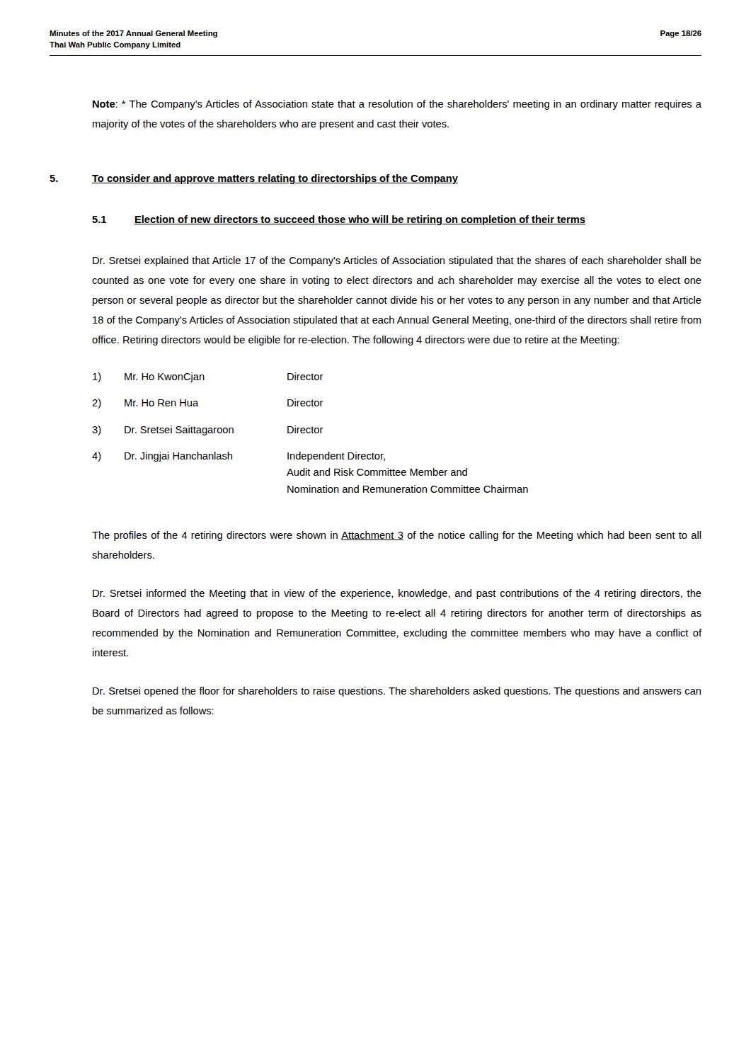Minutes of the 2017 Annual General Meeting
Thai Wah Public Company Limited
Page 18/26
Note: * The Company's Articles of Association state that a resolution of the shareholders' meeting in an ordinary matter requires a majority of the votes of the shareholders who are present and cast their votes.
5. To consider and approve matters relating to directorships of the Company
5.1 Election of new directors to succeed those who will be retiring on completion of their terms
Dr. Sretsei explained that Article 17 of the Company's Articles of Association stipulated that the shares of each shareholder shall be counted as one vote for every one share in voting to elect directors and ach shareholder may exercise all the votes to elect one person or several people as director but the shareholder cannot divide his or her votes to any person in any number and that Article 18 of the Company's Articles of Association stipulated that at each Annual General Meeting, one-third of the directors shall retire from office. Retiring directors would be eligible for re-election. The following 4 directors were due to retire at the Meeting:
| 1) | Mr. Ho KwonCjan | Director |
| 2) | Mr. Ho Ren Hua | Director |
| 3) | Dr. Sretsei Saittagaroon | Director |
| 4) | Dr. Jingjai Hanchanlash | Independent Director, Audit and Risk Committee Member and Nomination and Remuneration Committee Chairman |
The profiles of the 4 retiring directors were shown in Attachment 3 of the notice calling for the Meeting which had been sent to all shareholders.
Dr. Sretsei informed the Meeting that in view of the experience, knowledge, and past contributions of the 4 retiring directors, the Board of Directors had agreed to propose to the Meeting to re-elect all 4 retiring directors for another term of directorships as recommended by the Nomination and Remuneration Committee, excluding the committee members who may have a conflict of interest.
Dr. Sretsei opened the floor for shareholders to raise questions. The shareholders asked questions. The questions and answers can be summarized as follows: